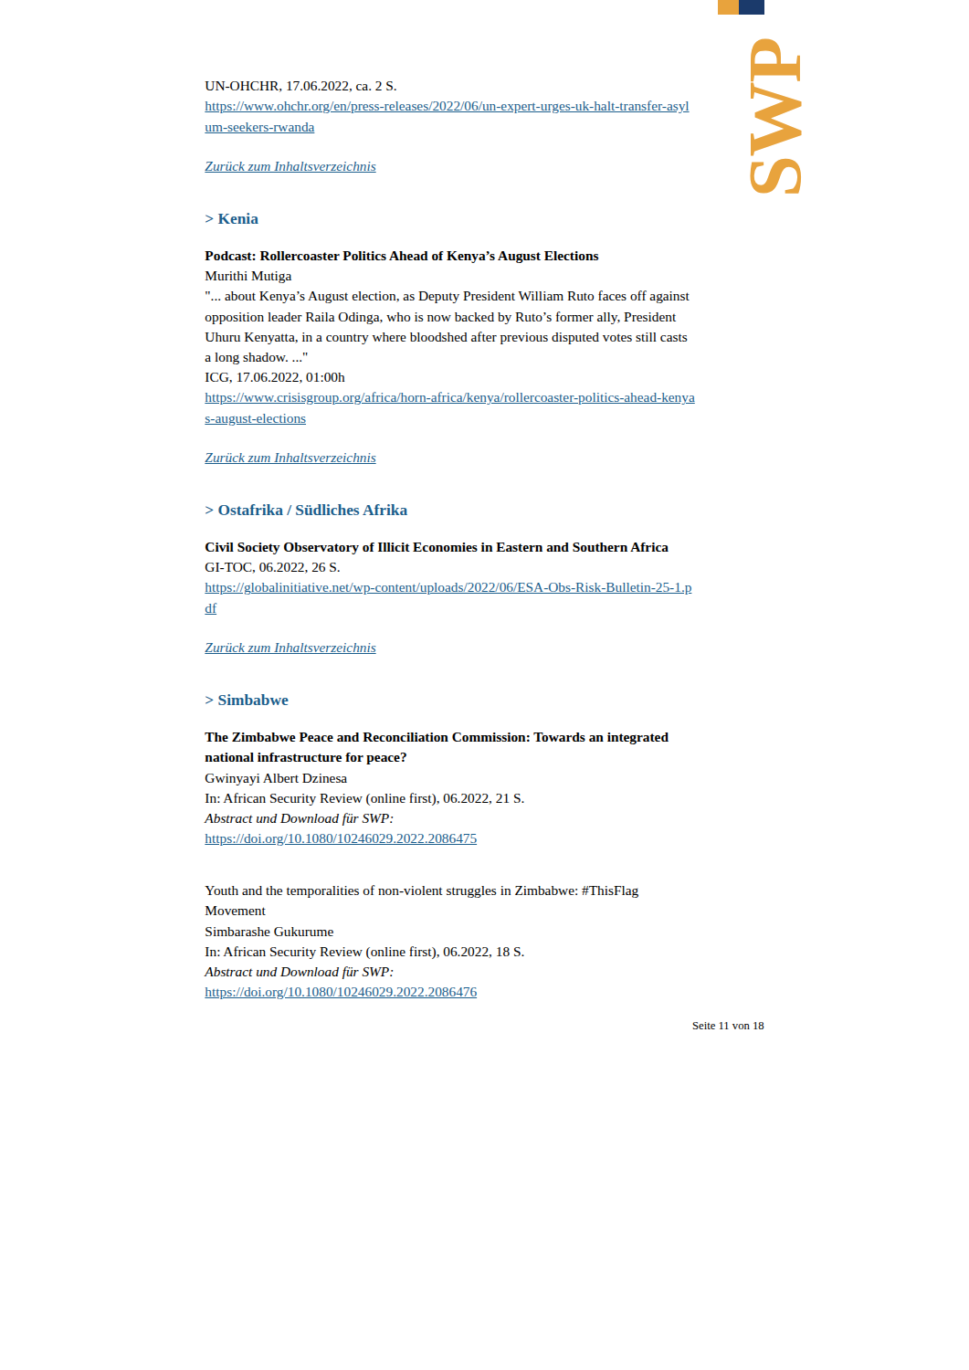SWP
UN-OHCHR, 17.06.2022, ca. 2 S. https://www.ohchr.org/en/press-releases/2022/06/un-expert-urges-uk-halt-transfer-asylum-seekers-rwanda
Zurück zum Inhaltsverzeichnis
> Kenia
Podcast: Rollercoaster Politics Ahead of Kenya’s August Elections Murithi Mutiga "... about Kenya’s August election, as Deputy President William Ruto faces off against opposition leader Raila Odinga, who is now backed by Ruto’s former ally, President Uhuru Kenyatta, in a country where bloodshed after previous disputed votes still casts a long shadow. ..." ICG, 17.06.2022, 01:00h https://www.crisisgroup.org/africa/horn-africa/kenya/rollercoaster-politics-ahead-kenyas-august-elections
Zurück zum Inhaltsverzeichnis
> Ostafrika / Südliches Afrika
Civil Society Observatory of Illicit Economies in Eastern and Southern Africa GI-TOC, 06.2022, 26 S. https://globalinitiative.net/wp-content/uploads/2022/06/ESA-Obs-Risk-Bulletin-25-1.pdf
Zurück zum Inhaltsverzeichnis
> Simbabwe
The Zimbabwe Peace and Reconciliation Commission: Towards an integrated national infrastructure for peace? Gwinyayi Albert Dzinesa In: African Security Review (online first), 06.2022, 21 S. Abstract und Download für SWP: https://doi.org/10.1080/10246029.2022.2086475
Youth and the temporalities of non-violent struggles in Zimbabwe: #ThisFlag Movement Simbarashe Gukurume In: African Security Review (online first), 06.2022, 18 S. Abstract und Download für SWP: https://doi.org/10.1080/10246029.2022.2086476
Seite 11 von 18